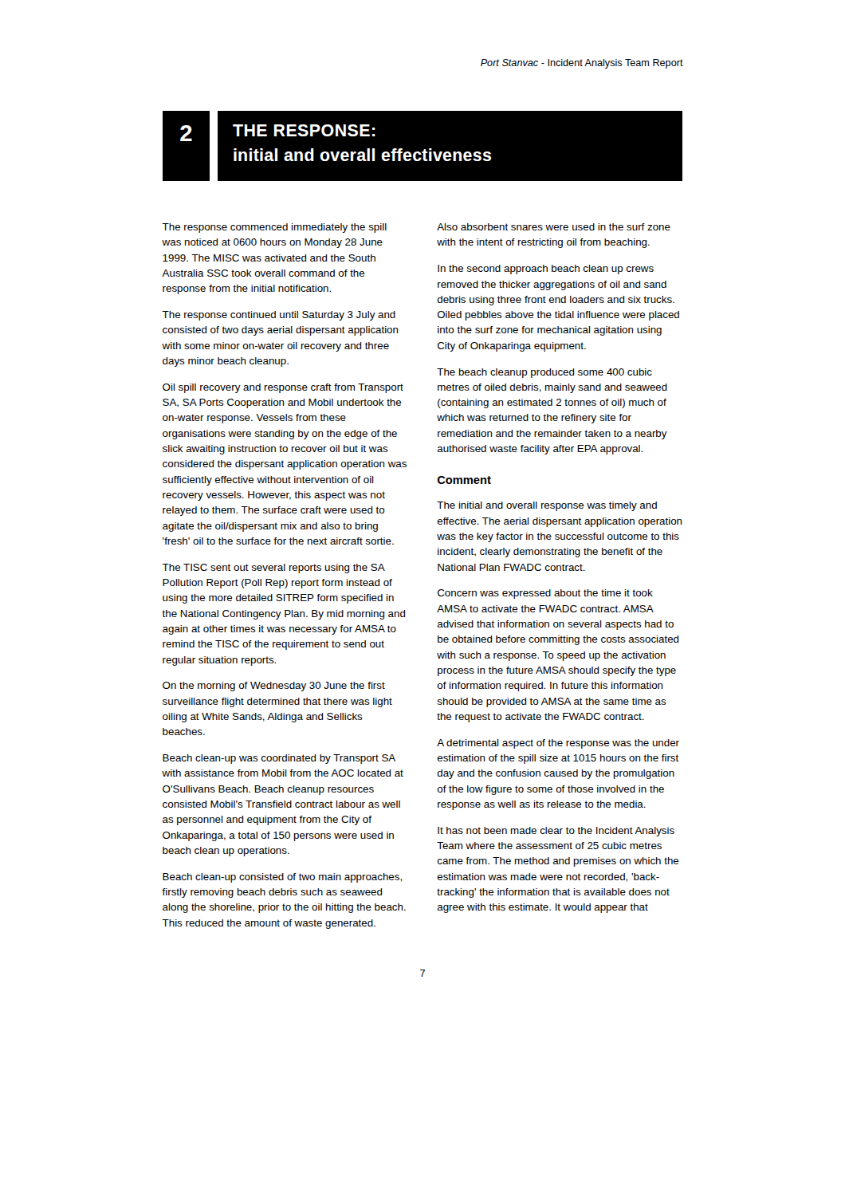Port Stanvac - Incident Analysis Team Report
2
THE RESPONSE:
initial and overall effectiveness
The response commenced immediately the spill was noticed at 0600 hours on Monday 28 June 1999. The MISC was activated and the South Australia SSC took overall command of the response from the initial notification.
The response continued until Saturday 3 July and consisted of two days aerial dispersant application with some minor on-water oil recovery and three days minor beach cleanup.
Oil spill recovery and response craft from Transport SA, SA Ports Cooperation and Mobil undertook the on-water response. Vessels from these organisations were standing by on the edge of the slick awaiting instruction to recover oil but it was considered the dispersant application operation was sufficiently effective without intervention of oil recovery vessels. However, this aspect was not relayed to them. The surface craft were used to agitate the oil/dispersant mix and also to bring 'fresh' oil to the surface for the next aircraft sortie.
The TISC sent out several reports using the SA Pollution Report (Poll Rep) report form instead of using the more detailed SITREP form specified in the National Contingency Plan. By mid morning and again at other times it was necessary for AMSA to remind the TISC of the requirement to send out regular situation reports.
On the morning of Wednesday 30 June the first surveillance flight determined that there was light oiling at White Sands, Aldinga and Sellicks beaches.
Beach clean-up was coordinated by Transport SA with assistance from Mobil from the AOC located at O'Sullivans Beach. Beach cleanup resources consisted Mobil's Transfield contract labour as well as personnel and equipment from the City of Onkaparinga, a total of 150 persons were used in beach clean up operations.
Beach clean-up consisted of two main approaches, firstly removing beach debris such as seaweed along the shoreline, prior to the oil hitting the beach. This reduced the amount of waste generated.
Also absorbent snares were used in the surf zone with the intent of restricting oil from beaching.
In the second approach beach clean up crews removed the thicker aggregations of oil and sand debris using three front end loaders and six trucks. Oiled pebbles above the tidal influence were placed into the surf zone for mechanical agitation using City of Onkaparinga equipment.
The beach cleanup produced some 400 cubic metres of oiled debris, mainly sand and seaweed (containing an estimated 2 tonnes of oil) much of which was returned to the refinery site for remediation and the remainder taken to a nearby authorised waste facility after EPA approval.
Comment
The initial and overall response was timely and effective. The aerial dispersant application operation was the key factor in the successful outcome to this incident, clearly demonstrating the benefit of the National Plan FWADC contract.
Concern was expressed about the time it took AMSA to activate the FWADC contract. AMSA advised that information on several aspects had to be obtained before committing the costs associated with such a response. To speed up the activation process in the future AMSA should specify the type of information required. In future this information should be provided to AMSA at the same time as the request to activate the FWADC contract.
A detrimental aspect of the response was the under estimation of the spill size at 1015 hours on the first day and the confusion caused by the promulgation of the low figure to some of those involved in the response as well as its release to the media.
It has not been made clear to the Incident Analysis Team where the assessment of 25 cubic metres came from. The method and premises on which the estimation was made were not recorded, 'back-tracking' the information that is available does not agree with this estimate. It would appear that
7